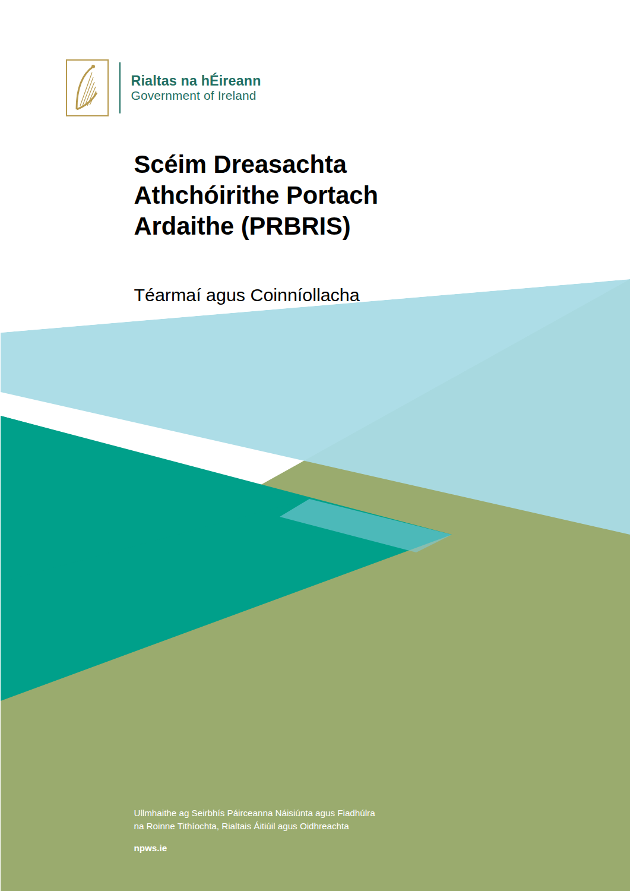Rialtas na hÉireann
Government of Ireland
Scéim Dreasachta Athchóirithe Portach Ardaithe (PRBRIS)
Téarmaí agus Coinníollacha
Ullmhaithe ag Seirbhís Páirceanna Náisiúnta agus Fiadhúlra
na Roinne Tithíochta, Rialtais Áitiúil agus Oidhreachta
npws.ie